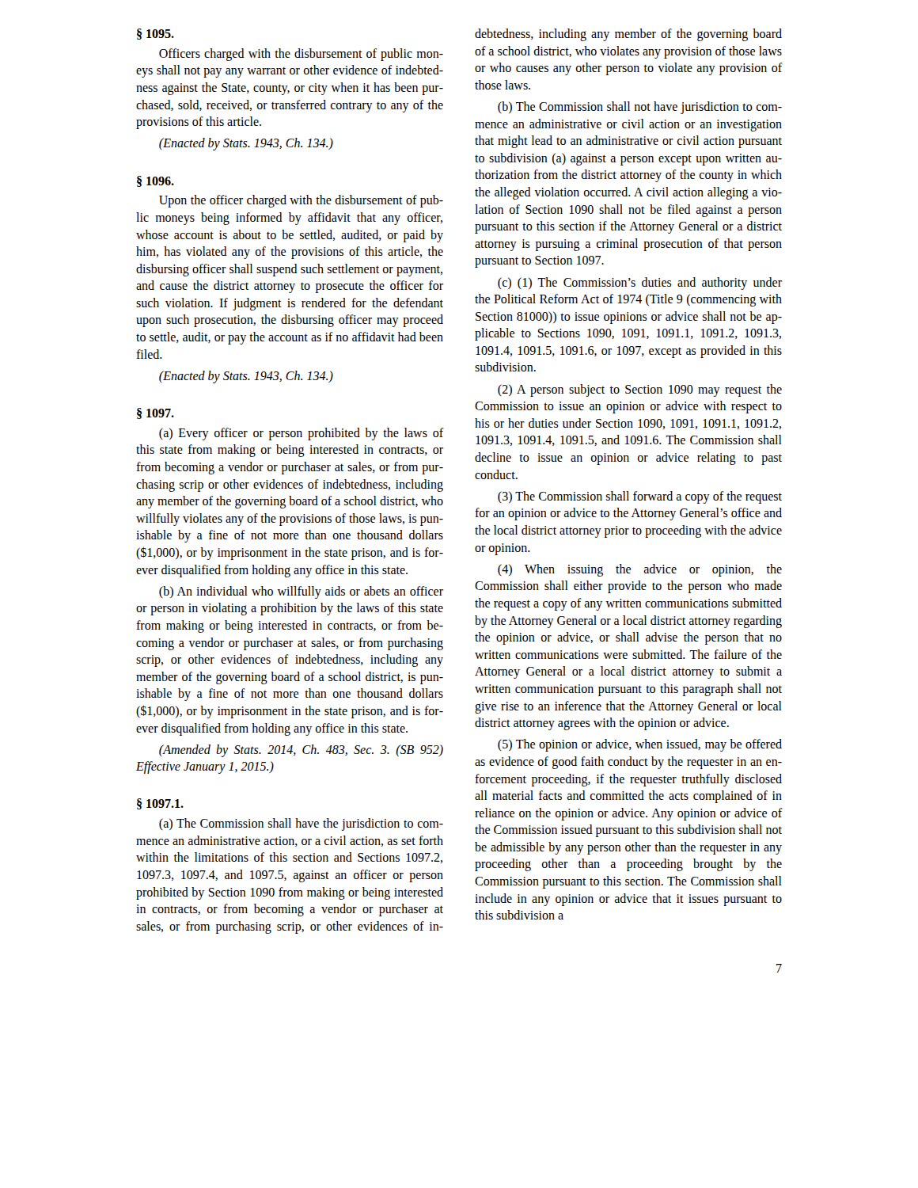§ 1095.
Officers charged with the disbursement of public moneys shall not pay any warrant or other evidence of indebtedness against the State, county, or city when it has been purchased, sold, received, or transferred contrary to any of the provisions of this article.
(Enacted by Stats. 1943, Ch. 134.)
§ 1096.
Upon the officer charged with the disbursement of public moneys being informed by affidavit that any officer, whose account is about to be settled, audited, or paid by him, has violated any of the provisions of this article, the disbursing officer shall suspend such settlement or payment, and cause the district attorney to prosecute the officer for such violation. If judgment is rendered for the defendant upon such prosecution, the disbursing officer may proceed to settle, audit, or pay the account as if no affidavit had been filed.
(Enacted by Stats. 1943, Ch. 134.)
§ 1097.
(a) Every officer or person prohibited by the laws of this state from making or being interested in contracts, or from becoming a vendor or purchaser at sales, or from purchasing scrip or other evidences of indebtedness, including any member of the governing board of a school district, who willfully violates any of the provisions of those laws, is punishable by a fine of not more than one thousand dollars ($1,000), or by imprisonment in the state prison, and is forever disqualified from holding any office in this state.
(b) An individual who willfully aids or abets an officer or person in violating a prohibition by the laws of this state from making or being interested in contracts, or from becoming a vendor or purchaser at sales, or from purchasing scrip, or other evidences of indebtedness, including any member of the governing board of a school district, is punishable by a fine of not more than one thousand dollars ($1,000), or by imprisonment in the state prison, and is forever disqualified from holding any office in this state.
(Amended by Stats. 2014, Ch. 483, Sec. 3. (SB 952) Effective January 1, 2015.)
§ 1097.1.
(a) The Commission shall have the jurisdiction to commence an administrative action, or a civil action, as set forth within the limitations of this section and Sections 1097.2, 1097.3, 1097.4, and 1097.5, against an officer or person prohibited by Section 1090 from making or being interested in contracts, or from becoming a vendor or purchaser at sales, or from purchasing scrip, or other evidences of indebtedness, including any member of the governing board of a school district, who violates any provision of those laws or who causes any other person to violate any provision of those laws.
(b) The Commission shall not have jurisdiction to commence an administrative or civil action or an investigation that might lead to an administrative or civil action pursuant to subdivision (a) against a person except upon written authorization from the district attorney of the county in which the alleged violation occurred. A civil action alleging a violation of Section 1090 shall not be filed against a person pursuant to this section if the Attorney General or a district attorney is pursuing a criminal prosecution of that person pursuant to Section 1097.
(c) (1) The Commission’s duties and authority under the Political Reform Act of 1974 (Title 9 (commencing with Section 81000)) to issue opinions or advice shall not be applicable to Sections 1090, 1091, 1091.1, 1091.2, 1091.3, 1091.4, 1091.5, 1091.6, or 1097, except as provided in this subdivision.
(2) A person subject to Section 1090 may request the Commission to issue an opinion or advice with respect to his or her duties under Section 1090, 1091, 1091.1, 1091.2, 1091.3, 1091.4, 1091.5, and 1091.6. The Commission shall decline to issue an opinion or advice relating to past conduct.
(3) The Commission shall forward a copy of the request for an opinion or advice to the Attorney General’s office and the local district attorney prior to proceeding with the advice or opinion.
(4) When issuing the advice or opinion, the Commission shall either provide to the person who made the request a copy of any written communications submitted by the Attorney General or a local district attorney regarding the opinion or advice, or shall advise the person that no written communications were submitted. The failure of the Attorney General or a local district attorney to submit a written communication pursuant to this paragraph shall not give rise to an inference that the Attorney General or local district attorney agrees with the opinion or advice.
(5) The opinion or advice, when issued, may be offered as evidence of good faith conduct by the requester in an enforcement proceeding, if the requester truthfully disclosed all material facts and committed the acts complained of in reliance on the opinion or advice. Any opinion or advice of the Commission issued pursuant to this subdivision shall not be admissible by any person other than the requester in any proceeding other than a proceeding brought by the Commission pursuant to this section. The Commission shall include in any opinion or advice that it issues pursuant to this subdivision a
7